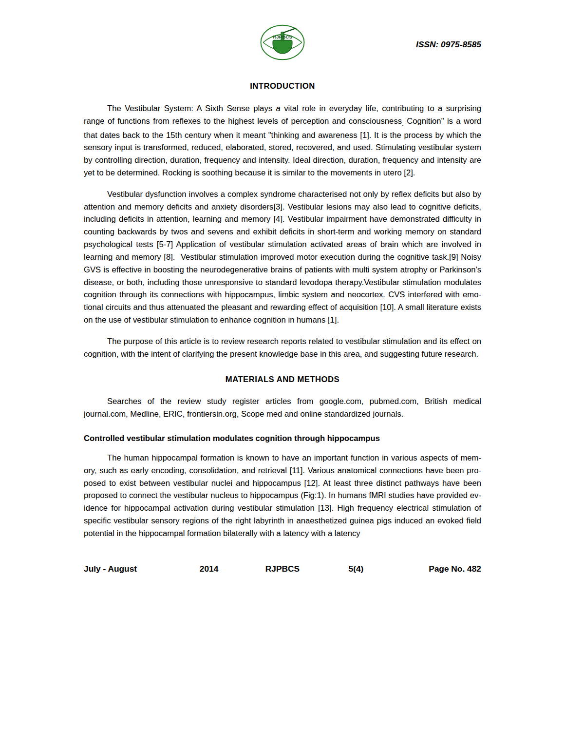RJPBCS
ISSN: 0975-8585
INTRODUCTION
The Vestibular System: A Sixth Sense plays a vital role in everyday life, contributing to a surprising range of functions from reflexes to the highest levels of perception and consciousness. Cognition" is a word that dates back to the 15th century when it meant "thinking and awareness [1]. It is the process by which the sensory input is transformed, reduced, elaborated, stored, recovered, and used. Stimulating vestibular system by controlling direction, duration, frequency and intensity. Ideal direction, duration, frequency and intensity are yet to be determined. Rocking is soothing because it is similar to the movements in utero [2].
Vestibular dysfunction involves a complex syndrome characterised not only by reflex deficits but also by attention and memory deficits and anxiety disorders[3]. Vestibular lesions may also lead to cognitive deficits, including deficits in attention, learning and memory [4]. Vestibular impairment have demonstrated difficulty in counting backwards by twos and sevens and exhibit deficits in short-term and working memory on standard psychological tests [5-7] Application of vestibular stimulation activated areas of brain which are involved in learning and memory [8]. Vestibular stimulation improved motor execution during the cognitive task.[9] Noisy GVS is effective in boosting the neurodegenerative brains of patients with multi system atrophy or Parkinson's disease, or both, including those unresponsive to standard levodopa therapy.Vestibular stimulation modulates cognition through its connections with hippocampus, limbic system and neocortex. CVS interfered with emotional circuits and thus attenuated the pleasant and rewarding effect of acquisition [10]. A small literature exists on the use of vestibular stimulation to enhance cognition in humans [1].
The purpose of this article is to review research reports related to vestibular stimulation and its effect on cognition, with the intent of clarifying the present knowledge base in this area, and suggesting future research.
MATERIALS AND METHODS
Searches of the review study register articles from google.com, pubmed.com, British medical journal.com, Medline, ERIC, frontiersin.org, Scope med and online standardized journals.
Controlled vestibular stimulation modulates cognition through hippocampus
The human hippocampal formation is known to have an important function in various aspects of memory, such as early encoding, consolidation, and retrieval [11]. Various anatomical connections have been proposed to exist between vestibular nuclei and hippocampus [12]. At least three distinct pathways have been proposed to connect the vestibular nucleus to hippocampus (Fig:1). In humans fMRI studies have provided evidence for hippocampal activation during vestibular stimulation [13]. High frequency electrical stimulation of specific vestibular sensory regions of the right labyrinth in anaesthetized guinea pigs induced an evoked field potential in the hippocampal formation bilaterally with a latency with a latency
July - August 2014 RJPBCS 5(4) Page No. 482